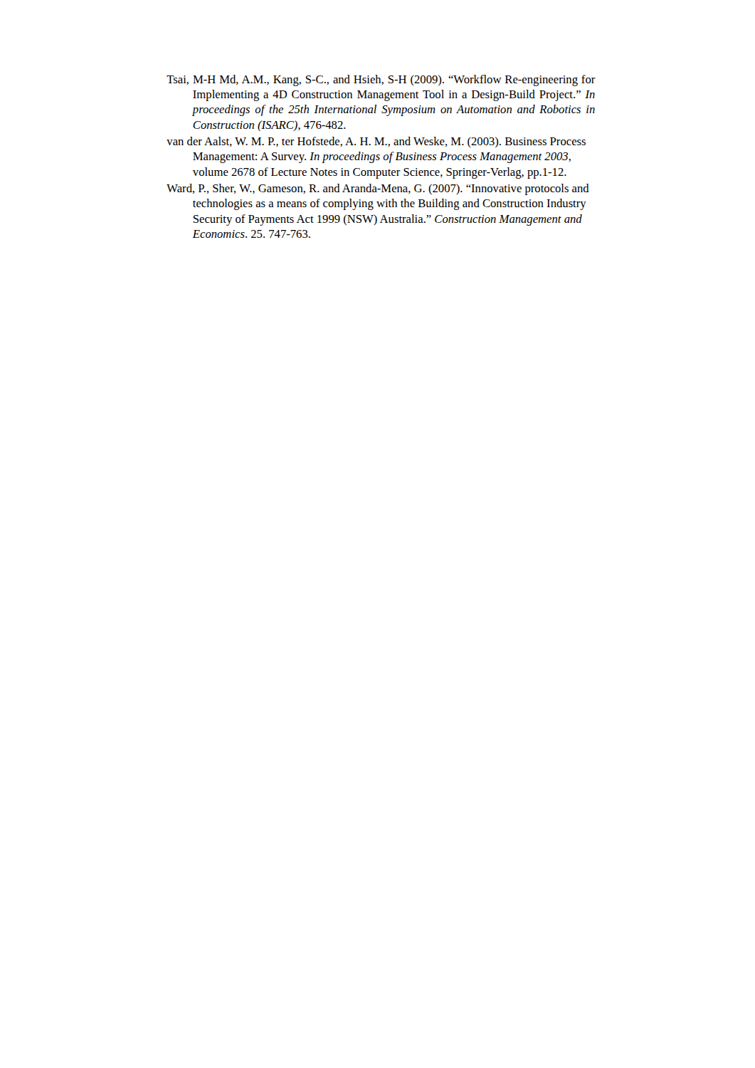Tsai, M-H Md, A.M., Kang, S-C., and Hsieh, S-H (2009). “Workflow Re-engineering for Implementing a 4D Construction Management Tool in a Design-Build Project.” In proceedings of the 25th International Symposium on Automation and Robotics in Construction (ISARC), 476-482.
van der Aalst, W. M. P., ter Hofstede, A. H. M., and Weske, M. (2003). Business Process Management: A Survey. In proceedings of Business Process Management 2003, volume 2678 of Lecture Notes in Computer Science, Springer-Verlag, pp.1-12.
Ward, P., Sher, W., Gameson, R. and Aranda-Mena, G. (2007). “Innovative protocols and technologies as a means of complying with the Building and Construction Industry Security of Payments Act 1999 (NSW) Australia.” Construction Management and Economics. 25. 747-763.